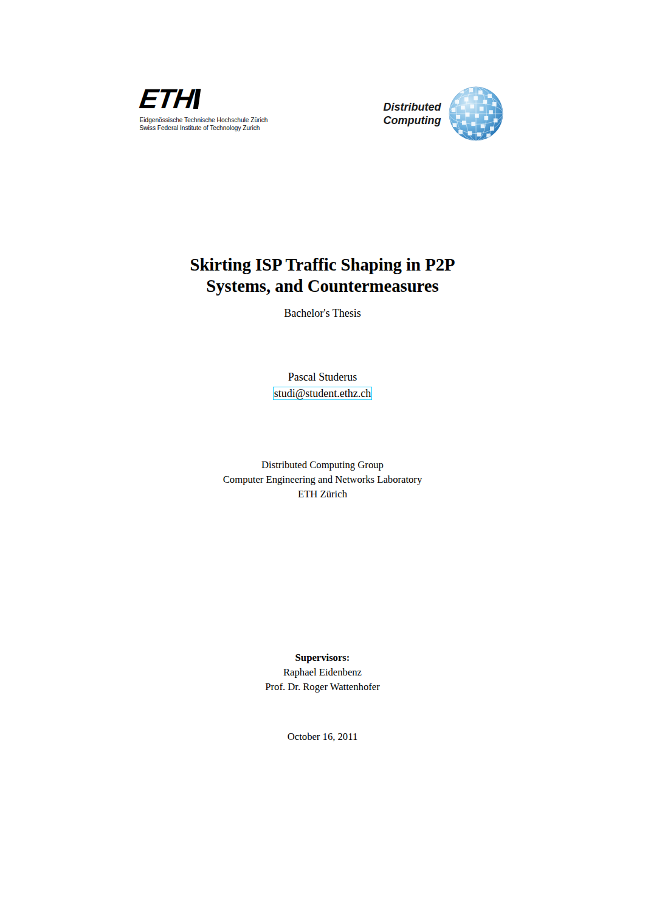ETH
Eidgenössische Technische Hochschule Zürich
Swiss Federal Institute of Technology Zurich
Distributed
Computing
Skirting ISP Traffic Shaping in P2P
Systems, and Countermeasures
Bachelor's Thesis
Pascal Studerus
studi@student.ethz.ch
Distributed Computing Group
Computer Engineering and Networks Laboratory
ETH Zürich
Supervisors:
Raphael Eidenbenz
Prof. Dr. Roger Wattenhofer
October 16, 2011